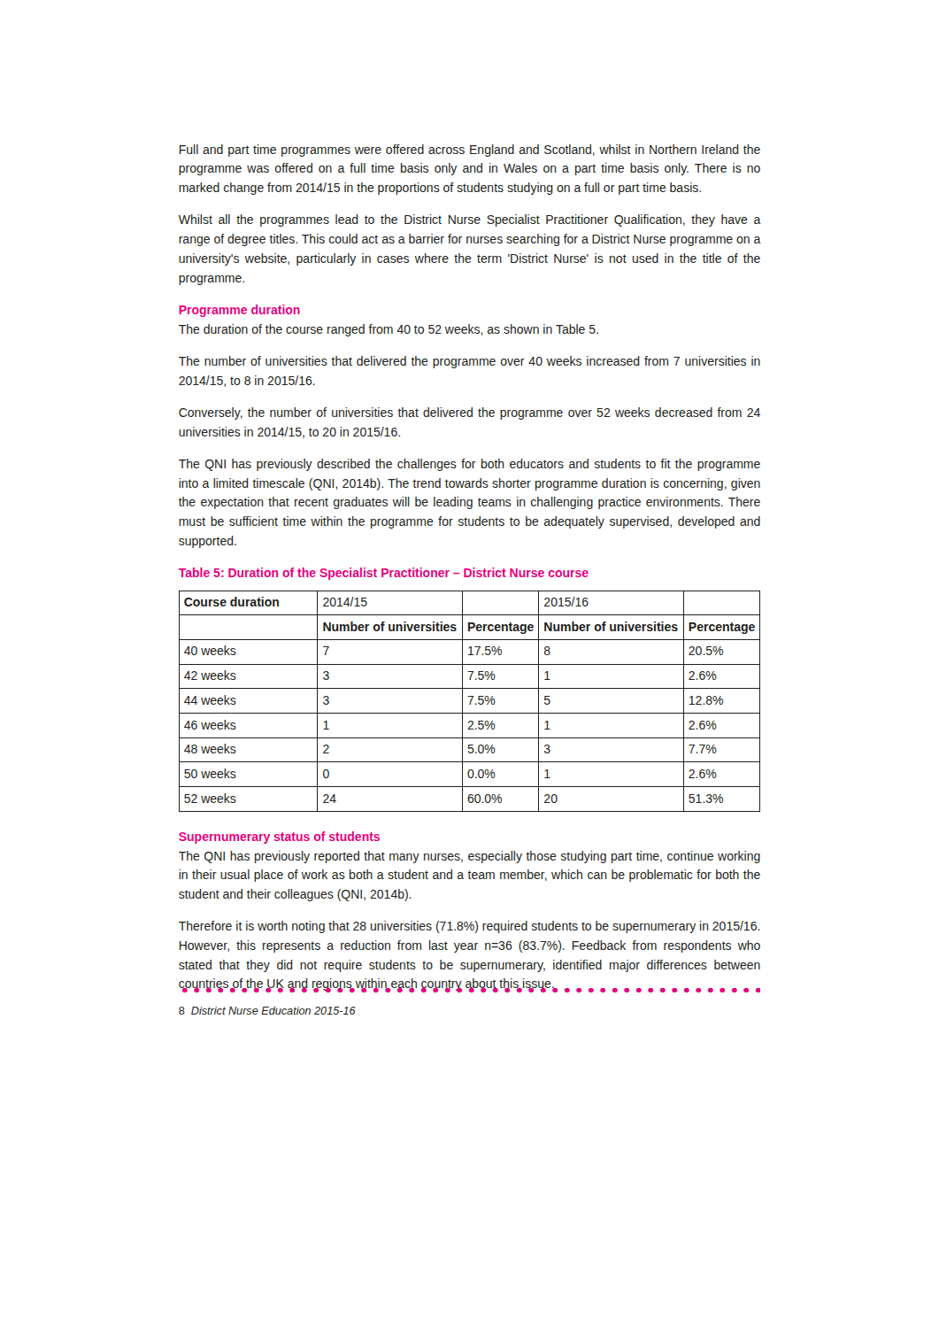Full and part time programmes were offered across England and Scotland, whilst in Northern Ireland the programme was offered on a full time basis only and in Wales on a part time basis only. There is no marked change from 2014/15 in the proportions of students studying on a full or part time basis.
Whilst all the programmes lead to the District Nurse Specialist Practitioner Qualification, they have a range of degree titles. This could act as a barrier for nurses searching for a District Nurse programme on a university's website, particularly in cases where the term 'District Nurse' is not used in the title of the programme.
Programme duration
The duration of the course ranged from 40 to 52 weeks, as shown in Table 5.
The number of universities that delivered the programme over 40 weeks increased from 7 universities in 2014/15, to 8 in 2015/16.
Conversely, the number of universities that delivered the programme over 52 weeks decreased from 24 universities in 2014/15, to 20 in 2015/16.
The QNI has previously described the challenges for both educators and students to fit the programme into a limited timescale (QNI, 2014b). The trend towards shorter programme duration is concerning, given the expectation that recent graduates will be leading teams in challenging practice environments. There must be sufficient time within the programme for students to be adequately supervised, developed and supported.
Table 5: Duration of the Specialist Practitioner – District Nurse course
| Course duration | 2014/15 | | 2015/16 | |
| | Number of universities | Percentage | Number of universities | Percentage |
| 40 weeks | 7 | 17.5% | 8 | 20.5% |
| 42 weeks | 3 | 7.5% | 1 | 2.6% |
| 44 weeks | 3 | 7.5% | 5 | 12.8% |
| 46 weeks | 1 | 2.5% | 1 | 2.6% |
| 48 weeks | 2 | 5.0% | 3 | 7.7% |
| 50 weeks | 0 | 0.0% | 1 | 2.6% |
| 52 weeks | 24 | 60.0% | 20 | 51.3% |
Supernumerary status of students
The QNI has previously reported that many nurses, especially those studying part time, continue working in their usual place of work as both a student and a team member, which can be problematic for both the student and their colleagues (QNI, 2014b).
Therefore it is worth noting that 28 universities (71.8%) required students to be supernumerary in 2015/16. However, this represents a reduction from last year n=36 (83.7%). Feedback from respondents who stated that they did not require students to be supernumerary, identified major differences between countries of the UK and regions within each country about this issue.
8 District Nurse Education 2015-16